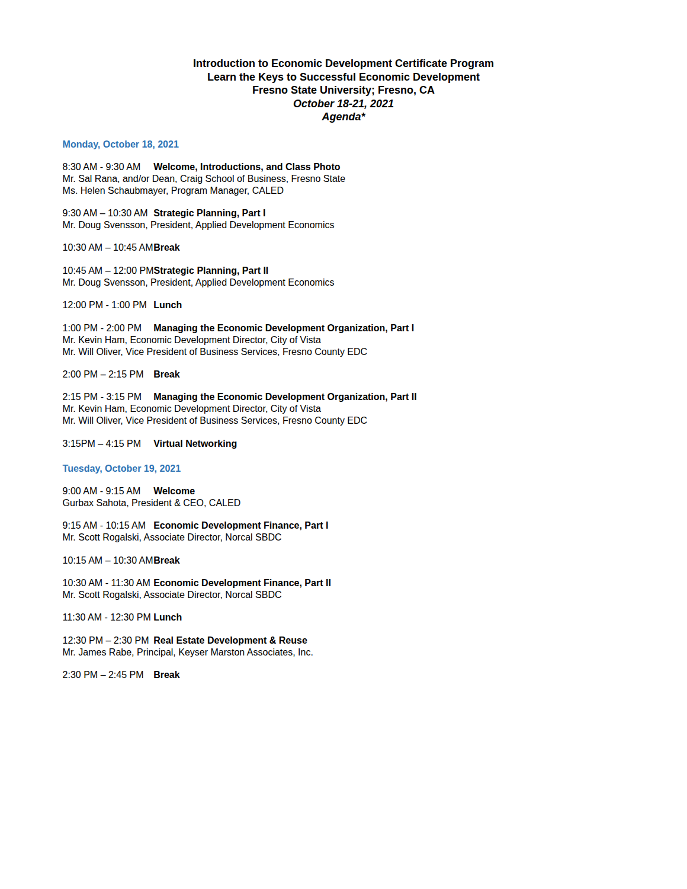Introduction to Economic Development Certificate Program
Learn the Keys to Successful Economic Development
Fresno State University; Fresno, CA
October 18-21, 2021
Agenda*
Monday, October 18, 2021
8:30 AM - 9:30 AM Welcome, Introductions, and Class Photo Mr. Sal Rana, and/or Dean, Craig School of Business, Fresno State Ms. Helen Schaubmayer, Program Manager, CALED
9:30 AM – 10:30 AM Strategic Planning, Part I Mr. Doug Svensson, President, Applied Development Economics
10:30 AM – 10:45 AM Break
10:45 AM – 12:00 PM Strategic Planning, Part II Mr. Doug Svensson, President, Applied Development Economics
12:00 PM - 1:00 PM Lunch
1:00 PM - 2:00 PM Managing the Economic Development Organization, Part I Mr. Kevin Ham, Economic Development Director, City of Vista Mr. Will Oliver, Vice President of Business Services, Fresno County EDC
2:00 PM – 2:15 PM Break
2:15 PM - 3:15 PM Managing the Economic Development Organization, Part II Mr. Kevin Ham, Economic Development Director, City of Vista Mr. Will Oliver, Vice President of Business Services, Fresno County EDC
3:15PM – 4:15 PM Virtual Networking
Tuesday, October 19, 2021
9:00 AM - 9:15 AM Welcome Gurbax Sahota, President & CEO, CALED
9:15 AM - 10:15 AM Economic Development Finance, Part I Mr. Scott Rogalski, Associate Director, Norcal SBDC
10:15 AM – 10:30 AM Break
10:30 AM - 11:30 AM Economic Development Finance, Part II Mr. Scott Rogalski, Associate Director, Norcal SBDC
11:30 AM - 12:30 PM Lunch
12:30 PM – 2:30 PM Real Estate Development & Reuse Mr. James Rabe, Principal, Keyser Marston Associates, Inc.
2:30 PM – 2:45 PM Break